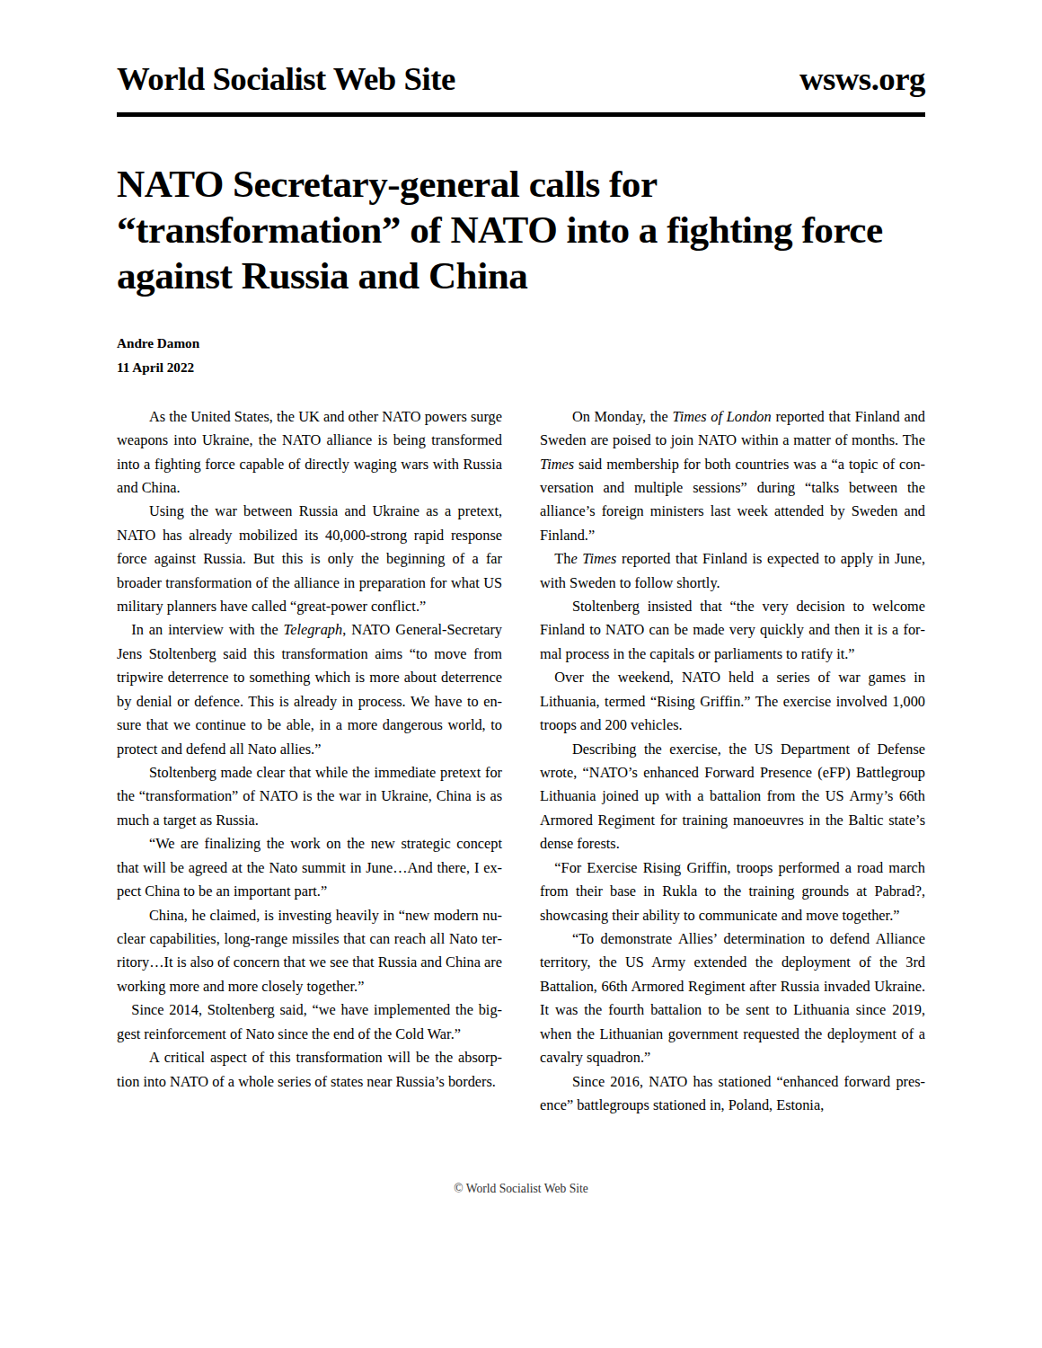World Socialist Web Site
wsws.org
NATO Secretary-general calls for “transformation” of NATO into a fighting force against Russia and China
Andre Damon
11 April 2022
As the United States, the UK and other NATO powers surge weapons into Ukraine, the NATO alliance is being transformed into a fighting force capable of directly waging wars with Russia and China.
Using the war between Russia and Ukraine as a pretext, NATO has already mobilized its 40,000-strong rapid response force against Russia. But this is only the beginning of a far broader transformation of the alliance in preparation for what US military planners have called “great-power conflict.”
In an interview with the Telegraph, NATO General-Secretary Jens Stoltenberg said this transformation aims “to move from tripwire deterrence to something which is more about deterrence by denial or defence. This is already in process. We have to ensure that we continue to be able, in a more dangerous world, to protect and defend all Nato allies.”
Stoltenberg made clear that while the immediate pretext for the “transformation” of NATO is the war in Ukraine, China is as much a target as Russia.
“We are finalizing the work on the new strategic concept that will be agreed at the Nato summit in June…And there, I expect China to be an important part.”
China, he claimed, is investing heavily in “new modern nuclear capabilities, long-range missiles that can reach all Nato territory…It is also of concern that we see that Russia and China are working more and more closely together.”
Since 2014, Stoltenberg said, “we have implemented the biggest reinforcement of Nato since the end of the Cold War.”
A critical aspect of this transformation will be the absorption into NATO of a whole series of states near Russia’s borders.
On Monday, the Times of London reported that Finland and Sweden are poised to join NATO within a matter of months. The Times said membership for both countries was a “a topic of conversation and multiple sessions” during “talks between the alliance’s foreign ministers last week attended by Sweden and Finland.”
The Times reported that Finland is expected to apply in June, with Sweden to follow shortly.
Stoltenberg insisted that “the very decision to welcome Finland to NATO can be made very quickly and then it is a formal process in the capitals or parliaments to ratify it.”
Over the weekend, NATO held a series of war games in Lithuania, termed “Rising Griffin.” The exercise involved 1,000 troops and 200 vehicles.
Describing the exercise, the US Department of Defense wrote, “NATO’s enhanced Forward Presence (eFP) Battlegroup Lithuania joined up with a battalion from the US Army’s 66th Armored Regiment for training manoeuvres in the Baltic state’s dense forests.
“For Exercise Rising Griffin, troops performed a road march from their base in Rukla to the training grounds at Pabrad?, showcasing their ability to communicate and move together.”
“To demonstrate Allies’ determination to defend Alliance territory, the US Army extended the deployment of the 3rd Battalion, 66th Armored Regiment after Russia invaded Ukraine. It was the fourth battalion to be sent to Lithuania since 2019, when the Lithuanian government requested the deployment of a cavalry squadron.”
Since 2016, NATO has stationed “enhanced forward presence” battlegroups stationed in, Poland, Estonia,
© World Socialist Web Site